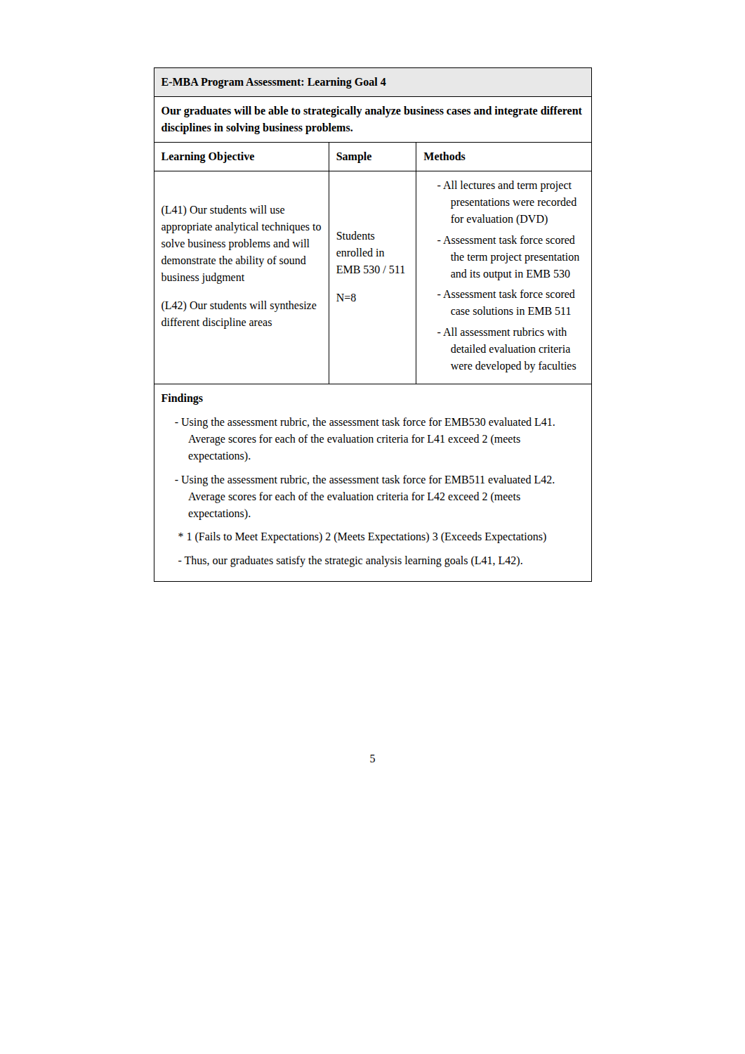| E-MBA Program Assessment: Learning Goal 4 |
| Our graduates will be able to strategically analyze business cases and integrate different disciplines in solving business problems. |
| Learning Objective | Sample | Methods |
| (L41) Our students will use appropriate analytical techniques to solve business problems and will demonstrate the ability of sound business judgment (L42) Our students will synthesize different discipline areas | Students enrolled in EMB 530 / 511 N=8 | All lectures and term project presentations were recorded for evaluation (DVD) Assessment task force scored the term project presentation and its output in EMB 530 Assessment task force scored case solutions in EMB 511 All assessment rubrics with detailed evaluation criteria were developed by faculties |
| Findings - Using the assessment rubric, the assessment task force for EMB530 evaluated L41. Average scores for each of the evaluation criteria for L41 exceed 2 (meets expectations). - Using the assessment rubric, the assessment task force for EMB511 evaluated L42. Average scores for each of the evaluation criteria for L42 exceed 2 (meets expectations). * 1 (Fails to Meet Expectations) 2 (Meets Expectations) 3 (Exceeds Expectations) - Thus, our graduates satisfy the strategic analysis learning goals (L41, L42). |
5